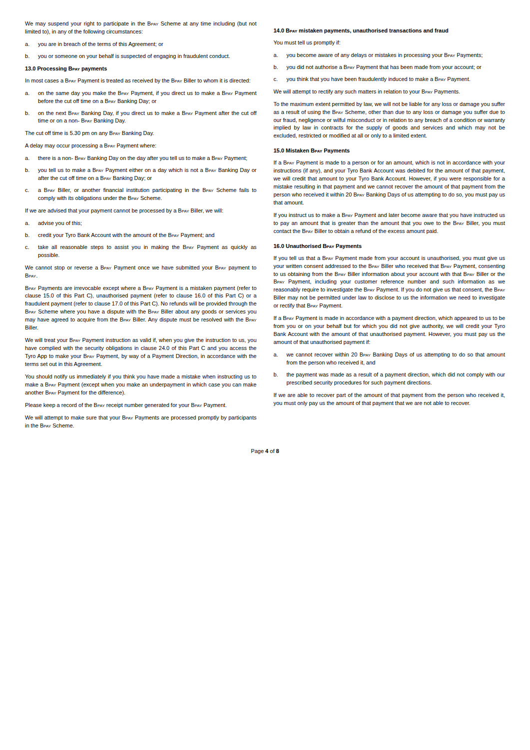We may suspend your right to participate in the Bpay Scheme at any time including (but not limited to), in any of the following circumstances:
you are in breach of the terms of this Agreement; or
you or someone on your behalf is suspected of engaging in fraudulent conduct.
13.0 Processing Bpay payments
In most cases a Bpay Payment is treated as received by the Bpay Biller to whom it is directed:
on the same day you make the Bpay Payment, if you direct us to make a Bpay Payment before the cut off time on a Bpay Banking Day; or
on the next Bpay Banking Day, if you direct us to make a Bpay Payment after the cut off time or on a non- Bpay Banking Day.
The cut off time is 5.30 pm on any Bpay Banking Day.
A delay may occur processing a Bpay Payment where:
there is a non- Bpay Banking Day on the day after you tell us to make a Bpay Payment;
you tell us to make a Bpay Payment either on a day which is not a Bpay Banking Day or after the cut off time on a Bpay Banking Day; or
a Bpay Biller, or another financial institution participating in the Bpay Scheme fails to comply with its obligations under the Bpay Scheme.
If we are advised that your payment cannot be processed by a Bpay Biller, we will:
advise you of this;
credit your Tyro Bank Account with the amount of the Bpay Payment; and
take all reasonable steps to assist you in making the Bpay Payment as quickly as possible.
We cannot stop or reverse a Bpay Payment once we have submitted your Bpay payment to Bpay.
Bpay Payments are irrevocable except where a Bpay Payment is a mistaken payment (refer to clause 15.0 of this Part C), unauthorised payment (refer to clause 16.0 of this Part C) or a fraudulent payment (refer to clause 17.0 of this Part C). No refunds will be provided through the Bpay Scheme where you have a dispute with the Bpay Biller about any goods or services you may have agreed to acquire from the Bpay Biller. Any dispute must be resolved with the Bpay Biller.
We will treat your Bpay Payment instruction as valid if, when you give the instruction to us, you have complied with the security obligations in clause 24.0 of this Part C and you access the Tyro App to make your Bpay Payment, by way of a Payment Direction, in accordance with the terms set out in this Agreement.
You should notify us immediately if you think you have made a mistake when instructing us to make a Bpay Payment (except when you make an underpayment in which case you can make another Bpay Payment for the difference).
Please keep a record of the Bpay receipt number generated for your Bpay Payment.
We will attempt to make sure that your Bpay Payments are processed promptly by participants in the Bpay Scheme.
14.0 Bpay mistaken payments, unauthorised transactions and fraud
You must tell us promptly if:
you become aware of any delays or mistakes in processing your Bpay Payments;
you did not authorise a Bpay Payment that has been made from your account; or
you think that you have been fraudulently induced to make a Bpay Payment.
We will attempt to rectify any such matters in relation to your Bpay Payments.
To the maximum extent permitted by law, we will not be liable for any loss or damage you suffer as a result of using the Bpay Scheme, other than due to any loss or damage you suffer due to our fraud, negligence or wilful misconduct or in relation to any breach of a condition or warranty implied by law in contracts for the supply of goods and services and which may not be excluded, restricted or modified at all or only to a limited extent.
15.0 Mistaken Bpay Payments
If a Bpay Payment is made to a person or for an amount, which is not in accordance with your instructions (if any), and your Tyro Bank Account was debited for the amount of that payment, we will credit that amount to your Tyro Bank Account. However, if you were responsible for a mistake resulting in that payment and we cannot recover the amount of that payment from the person who received it within 20 Bpay Banking Days of us attempting to do so, you must pay us that amount.
If you instruct us to make a Bpay Payment and later become aware that you have instructed us to pay an amount that is greater than the amount that you owe to the Bpay Biller, you must contact the Bpay Biller to obtain a refund of the excess amount paid.
16.0 Unauthorised Bpay Payments
If you tell us that a Bpay Payment made from your account is unauthorised, you must give us your written consent addressed to the Bpay Biller who received that Bpay Payment, consenting to us obtaining from the Bpay Biller information about your account with that Bpay Biller or the Bpay Payment, including your customer reference number and such information as we reasonably require to investigate the Bpay Payment. If you do not give us that consent, the Bpay Biller may not be permitted under law to disclose to us the information we need to investigate or rectify that Bpay Payment.
If a Bpay Payment is made in accordance with a payment direction, which appeared to us to be from you or on your behalf but for which you did not give authority, we will credit your Tyro Bank Account with the amount of that unauthorised payment. However, you must pay us the amount of that unauthorised payment if:
we cannot recover within 20 Bpay Banking Days of us attempting to do so that amount from the person who received it, and
the payment was made as a result of a payment direction, which did not comply with our prescribed security procedures for such payment directions.
If we are able to recover part of the amount of that payment from the person who received it, you must only pay us the amount of that payment that we are not able to recover.
Page 4 of 8